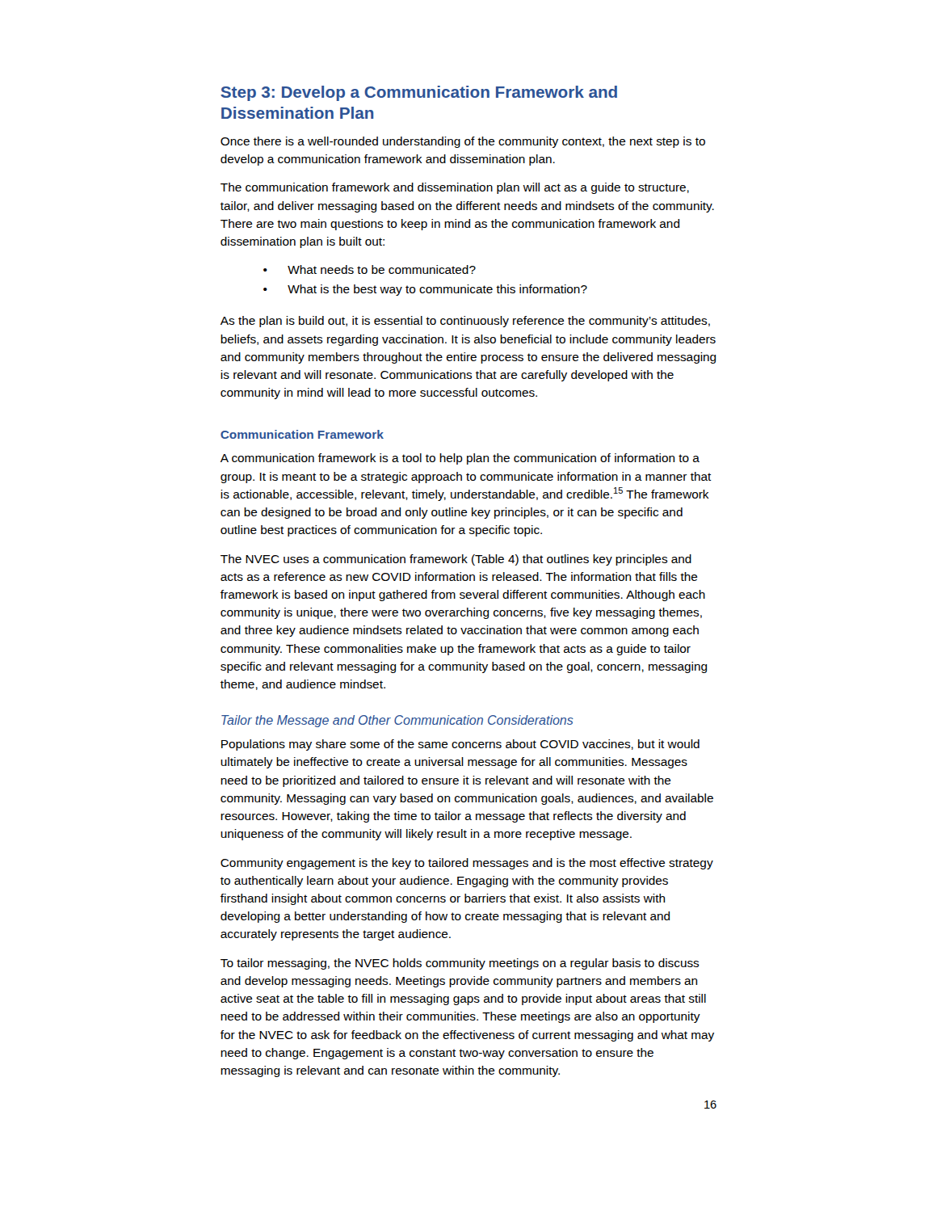Step 3: Develop a Communication Framework and Dissemination Plan
Once there is a well-rounded understanding of the community context, the next step is to develop a communication framework and dissemination plan.
The communication framework and dissemination plan will act as a guide to structure, tailor, and deliver messaging based on the different needs and mindsets of the community. There are two main questions to keep in mind as the communication framework and dissemination plan is built out:
What needs to be communicated?
What is the best way to communicate this information?
As the plan is build out, it is essential to continuously reference the community’s attitudes, beliefs, and assets regarding vaccination. It is also beneficial to include community leaders and community members throughout the entire process to ensure the delivered messaging is relevant and will resonate. Communications that are carefully developed with the community in mind will lead to more successful outcomes.
Communication Framework
A communication framework is a tool to help plan the communication of information to a group. It is meant to be a strategic approach to communicate information in a manner that is actionable, accessible, relevant, timely, understandable, and credible.15 The framework can be designed to be broad and only outline key principles, or it can be specific and outline best practices of communication for a specific topic.
The NVEC uses a communication framework (Table 4) that outlines key principles and acts as a reference as new COVID information is released. The information that fills the framework is based on input gathered from several different communities. Although each community is unique, there were two overarching concerns, five key messaging themes, and three key audience mindsets related to vaccination that were common among each community. These commonalities make up the framework that acts as a guide to tailor specific and relevant messaging for a community based on the goal, concern, messaging theme, and audience mindset.
Tailor the Message and Other Communication Considerations
Populations may share some of the same concerns about COVID vaccines, but it would ultimately be ineffective to create a universal message for all communities. Messages need to be prioritized and tailored to ensure it is relevant and will resonate with the community. Messaging can vary based on communication goals, audiences, and available resources. However, taking the time to tailor a message that reflects the diversity and uniqueness of the community will likely result in a more receptive message.
Community engagement is the key to tailored messages and is the most effective strategy to authentically learn about your audience. Engaging with the community provides firsthand insight about common concerns or barriers that exist. It also assists with developing a better understanding of how to create messaging that is relevant and accurately represents the target audience.
To tailor messaging, the NVEC holds community meetings on a regular basis to discuss and develop messaging needs. Meetings provide community partners and members an active seat at the table to fill in messaging gaps and to provide input about areas that still need to be addressed within their communities. These meetings are also an opportunity for the NVEC to ask for feedback on the effectiveness of current messaging and what may need to change. Engagement is a constant two-way conversation to ensure the messaging is relevant and can resonate within the community.
16